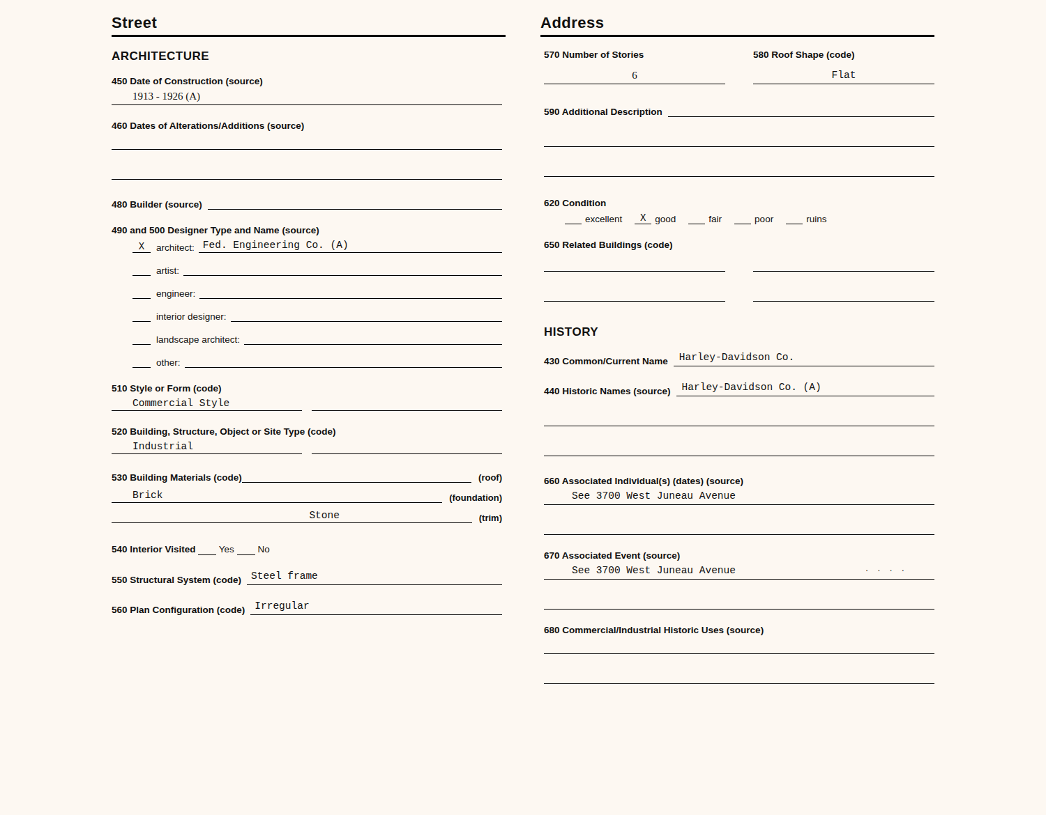Street
Address
ARCHITECTURE
450 Date of Construction (source)
1913 - 1926 (A)
460 Dates of Alterations/Additions (source)
480 Builder (source)
490 and 500 Designer Type and Name (source)
X
architect:
Fed. Engineering Co. (A)
artist:
engineer:
interior designer:
landscape architect:
other:
510 Style or Form (code)
Commercial Style
520 Building, Structure, Object or Site Type (code)
Industrial
530 Building Materials (code)
(roof)
Brick
(foundation)
Stone
(trim)
540 Interior Visited Yes No
550 Structural System (code)
Steel frame
560 Plan Configuration (code)
Irregular
570 Number of Stories
6
580 Roof Shape (code)
Flat
590 Additional Description
620 Condition
excellent
Xgood
fair
poor
ruins
650 Related Buildings (code)
HISTORY
430 Common/Current Name
Harley-Davidson Co.
440 Historic Names (source)
Harley-Davidson Co. (A)
660 Associated Individual(s) (dates) (source)
See 3700 West Juneau Avenue
670 Associated Event (source)
See 3700 West Juneau Avenue . . . .
680 Commercial/Industrial Historic Uses (source)